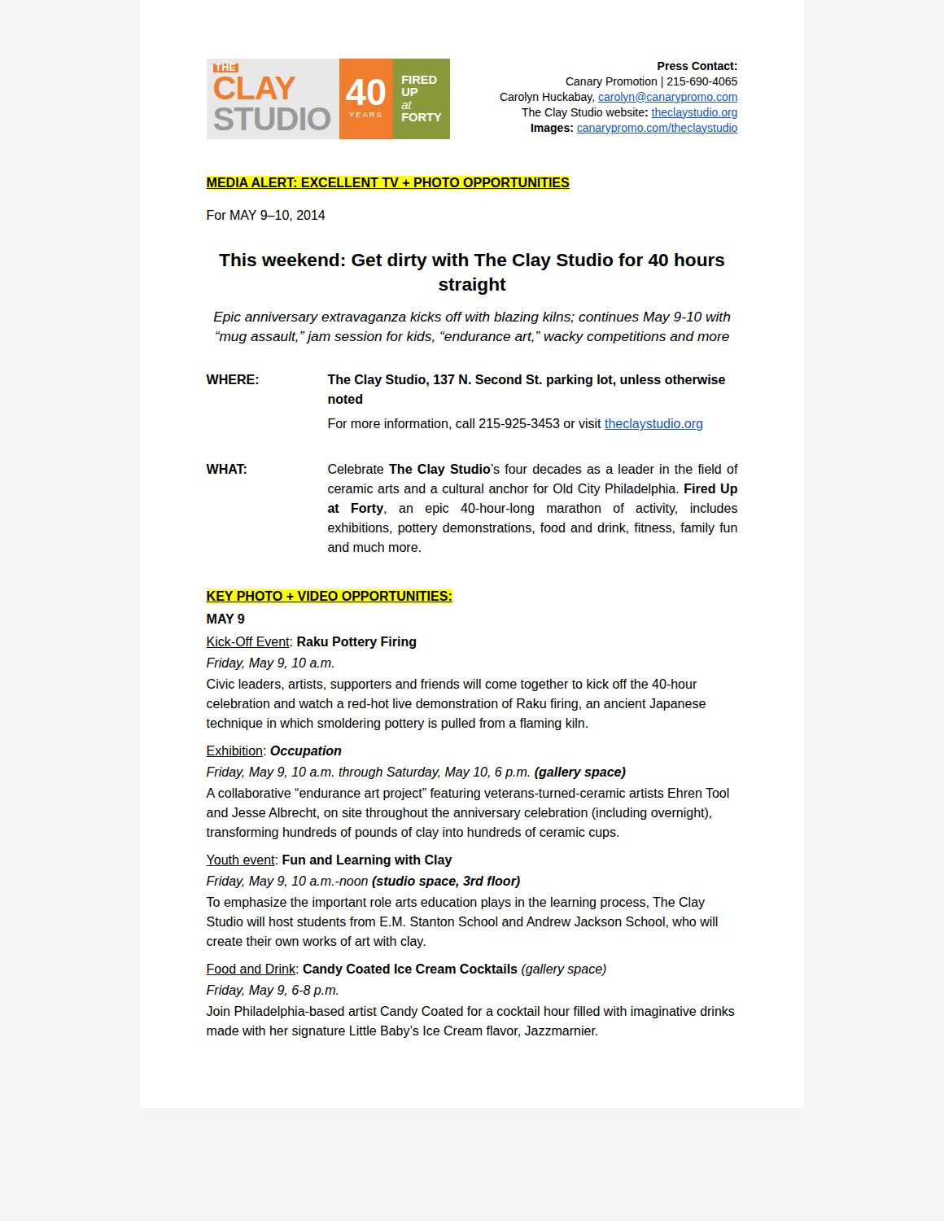THE CLAY STUDIO
40 YEARS
FIRED UP at FORTY
Press Contact:
Canary Promotion | 215-690-4065
Carolyn Huckabay, carolyn@canarypromo.com
The Clay Studio website: theclaystudio.org
Images: canarypromo.com/theclaystudio
MEDIA ALERT: EXCELLENT TV + PHOTO OPPORTUNITIES
For MAY 9–10, 2014
This weekend: Get dirty with The Clay Studio for 40 hours straight
Epic anniversary extravaganza kicks off with blazing kilns; continues May 9-10 with “mug assault,” jam session for kids, “endurance art,” wacky competitions and more
WHERE:
The Clay Studio, 137 N. Second St. parking lot, unless otherwise noted
For more information, call 215-925-3453 or visit theclaystudio.org
WHAT:
Celebrate The Clay Studio’s four decades as a leader in the field of ceramic arts and a cultural anchor for Old City Philadelphia. Fired Up at Forty, an epic 40-hour-long marathon of activity, includes exhibitions, pottery demonstrations, food and drink, fitness, family fun and much more.
KEY PHOTO + VIDEO OPPORTUNITIES:
MAY 9
Kick-Off Event: Raku Pottery Firing
Friday, May 9, 10 a.m.
Civic leaders, artists, supporters and friends will come together to kick off the 40-hour celebration and watch a red-hot live demonstration of Raku firing, an ancient Japanese technique in which smoldering pottery is pulled from a flaming kiln.
Exhibition: Occupation
Friday, May 9, 10 a.m. through Saturday, May 10, 6 p.m. (gallery space)
A collaborative “endurance art project” featuring veterans-turned-ceramic artists Ehren Tool and Jesse Albrecht, on site throughout the anniversary celebration (including overnight), transforming hundreds of pounds of clay into hundreds of ceramic cups.
Youth event: Fun and Learning with Clay
Friday, May 9, 10 a.m.-noon (studio space, 3rd floor)
To emphasize the important role arts education plays in the learning process, The Clay Studio will host students from E.M. Stanton School and Andrew Jackson School, who will create their own works of art with clay.
Food and Drink: Candy Coated Ice Cream Cocktails (gallery space)
Friday, May 9, 6-8 p.m.
Join Philadelphia-based artist Candy Coated for a cocktail hour filled with imaginative drinks made with her signature Little Baby’s Ice Cream flavor, Jazzmarnier.